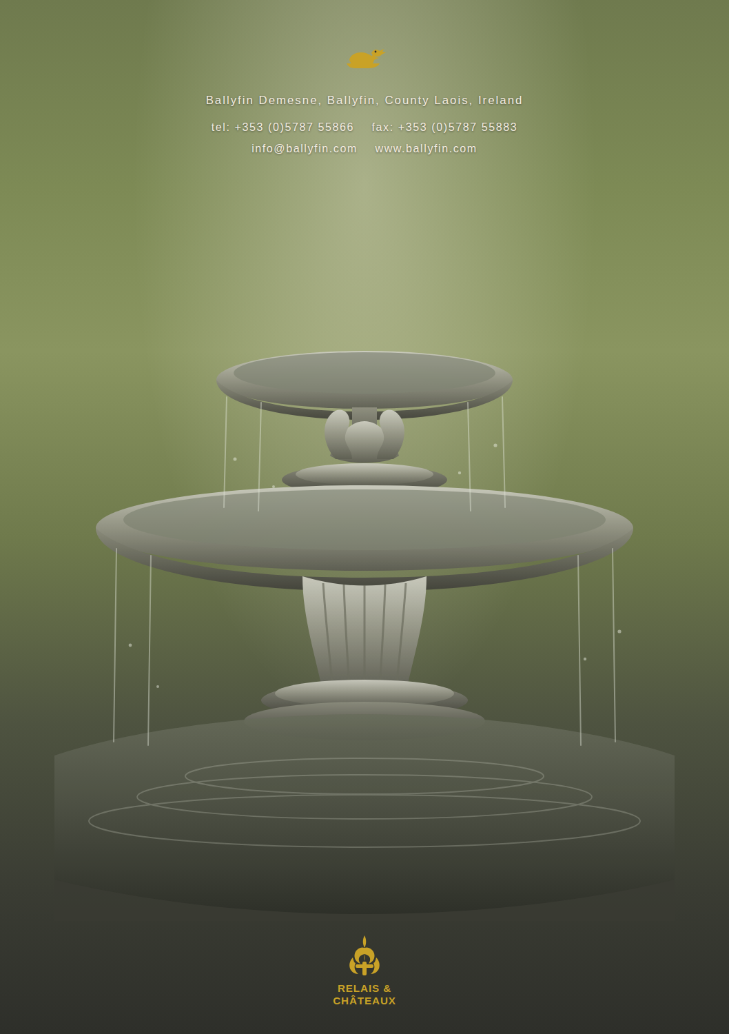Ballyfin Demesne, Ballyfin, County Laois, Ireland
tel: +353 (0)5787 55866 fax: +353 (0)5787 55883
info@ballyfin.com www.ballyfin.com
Relais &
Châteaux